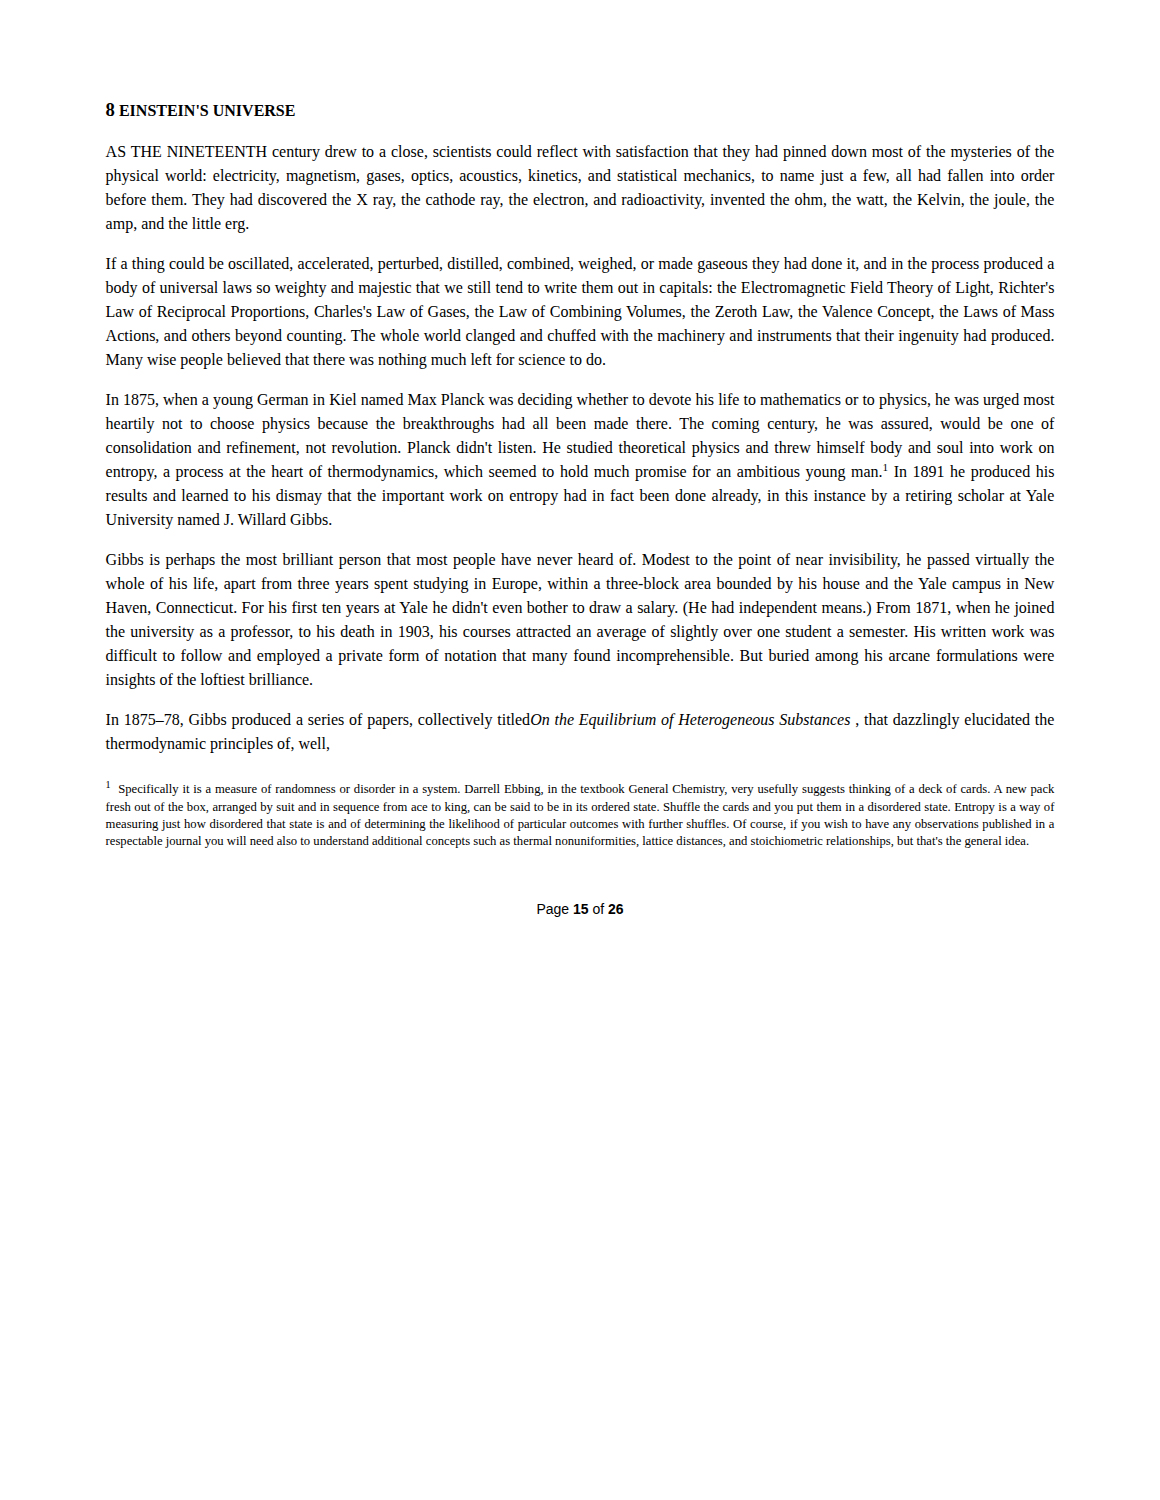8 EINSTEIN'S UNIVERSE
AS THE NINETEENTH century drew to a close, scientists could reflect with satisfaction that they had pinned down most of the mysteries of the physical world: electricity, magnetism, gases, optics, acoustics, kinetics, and statistical mechanics, to name just a few, all had fallen into order before them. They had discovered the X ray, the cathode ray, the electron, and radioactivity, invented the ohm, the watt, the Kelvin, the joule, the amp, and the little erg.
If a thing could be oscillated, accelerated, perturbed, distilled, combined, weighed, or made gaseous they had done it, and in the process produced a body of universal laws so weighty and majestic that we still tend to write them out in capitals: the Electromagnetic Field Theory of Light, Richter's Law of Reciprocal Proportions, Charles's Law of Gases, the Law of Combining Volumes, the Zeroth Law, the Valence Concept, the Laws of Mass Actions, and others beyond counting. The whole world clanged and chuffed with the machinery and instruments that their ingenuity had produced. Many wise people believed that there was nothing much left for science to do.
In 1875, when a young German in Kiel named Max Planck was deciding whether to devote his life to mathematics or to physics, he was urged most heartily not to choose physics because the breakthroughs had all been made there. The coming century, he was assured, would be one of consolidation and refinement, not revolution. Planck didn't listen. He studied theoretical physics and threw himself body and soul into work on entropy, a process at the heart of thermodynamics, which seemed to hold much promise for an ambitious young man.1 In 1891 he produced his results and learned to his dismay that the important work on entropy had in fact been done already, in this instance by a retiring scholar at Yale University named J. Willard Gibbs.
Gibbs is perhaps the most brilliant person that most people have never heard of. Modest to the point of near invisibility, he passed virtually the whole of his life, apart from three years spent studying in Europe, within a three-block area bounded by his house and the Yale campus in New Haven, Connecticut. For his first ten years at Yale he didn't even bother to draw a salary. (He had independent means.) From 1871, when he joined the university as a professor, to his death in 1903, his courses attracted an average of slightly over one student a semester. His written work was difficult to follow and employed a private form of notation that many found incomprehensible. But buried among his arcane formulations were insights of the loftiest brilliance.
In 1875–78, Gibbs produced a series of papers, collectively titledOn the Equilibrium of Heterogeneous Substances , that dazzlingly elucidated the thermodynamic principles of, well,
1 Specifically it is a measure of randomness or disorder in a system. Darrell Ebbing, in the textbook General Chemistry, very usefully suggests thinking of a deck of cards. A new pack fresh out of the box, arranged by suit and in sequence from ace to king, can be said to be in its ordered state. Shuffle the cards and you put them in a disordered state. Entropy is a way of measuring just how disordered that state is and of determining the likelihood of particular outcomes with further shuffles. Of course, if you wish to have any observations published in a respectable journal you will need also to understand additional concepts such as thermal nonuniformities, lattice distances, and stoichiometric relationships, but that's the general idea.
Page 15 of 26